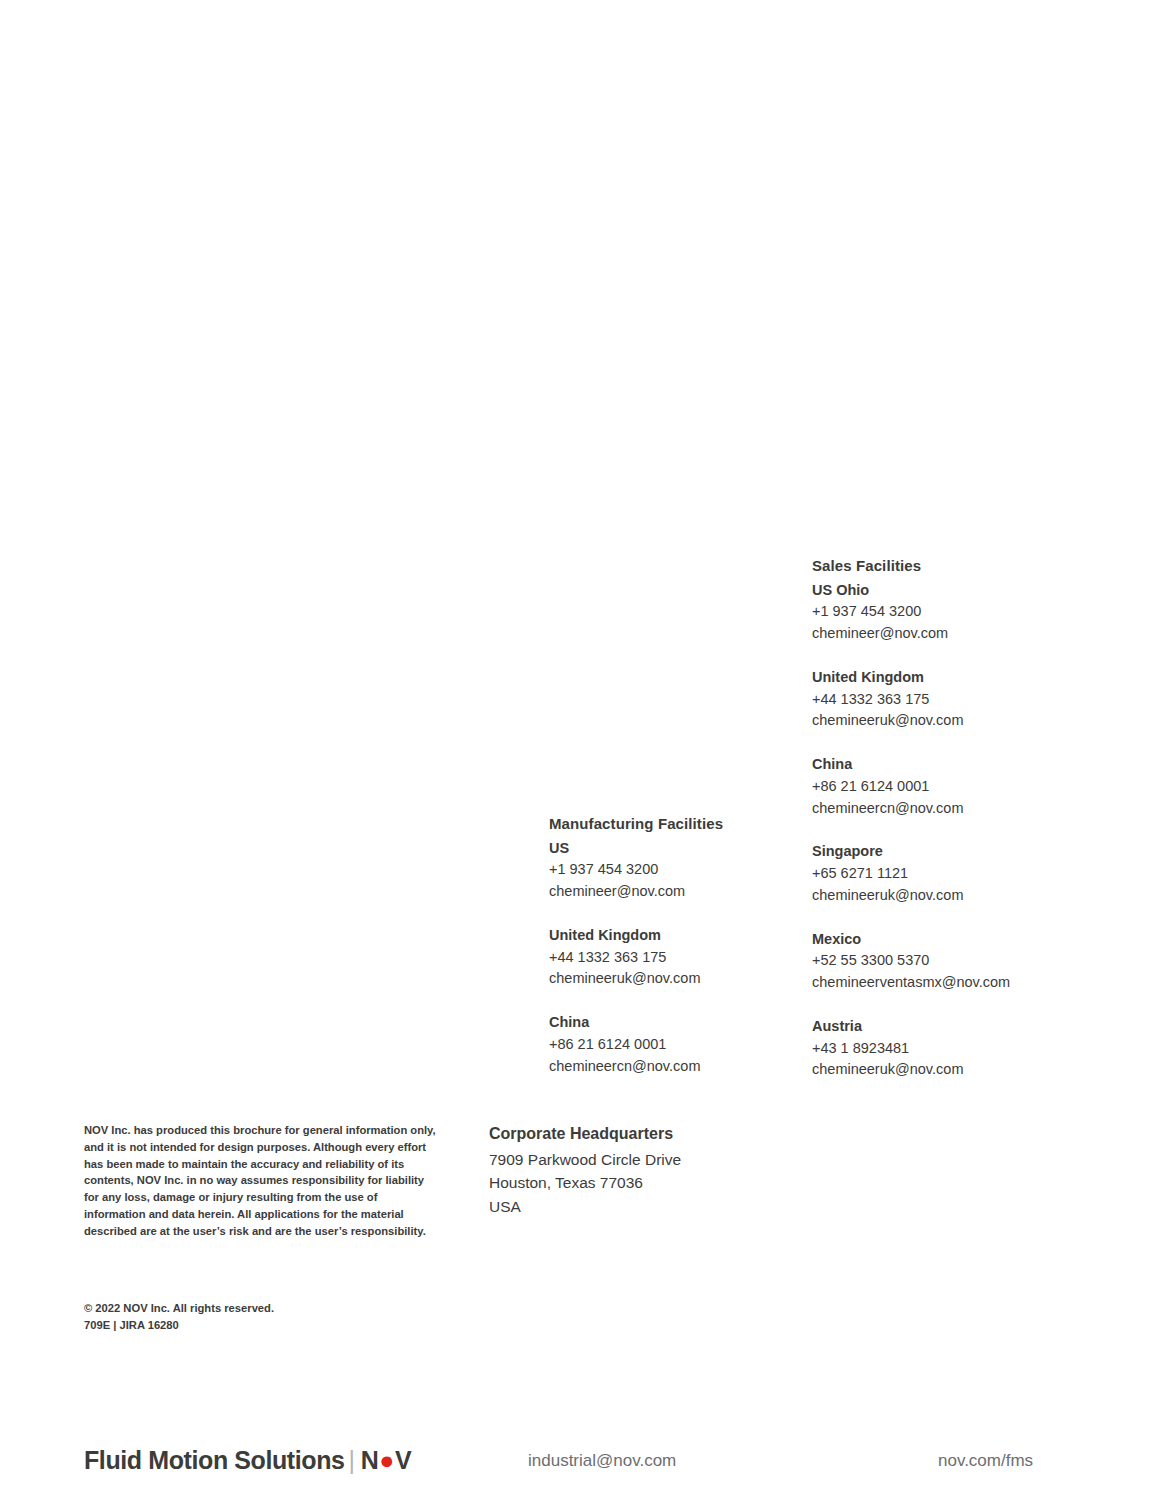Sales Facilities
US Ohio +1 937 454 3200 chemineer@nov.com
United Kingdom +44 1332 363 175 chemineeruk@nov.com
China +86 21 6124 0001 chemineercn@nov.com
Singapore +65 6271 1121 chemineeruk@nov.com
Mexico +52 55 3300 5370 chemineerventasmx@nov.com
Austria +43 1 8923481 chemineeruk@nov.com
Manufacturing Facilities
US +1 937 454 3200 chemineer@nov.com
United Kingdom +44 1332 363 175 chemineeruk@nov.com
China +86 21 6124 0001 chemineercn@nov.com
NOV Inc. has produced this brochure for general information only, and it is not intended for design purposes. Although every effort has been made to maintain the accuracy and reliability of its contents, NOV Inc. in no way assumes responsibility for liability for any loss, damage or injury resulting from the use of information and data herein. All applications for the material described are at the user’s risk and are the user’s responsibility.
© 2022 NOV Inc. All rights reserved.
709E | JIRA 16280
Corporate Headquarters
7909 Parkwood Circle Drive
Houston, Texas 77036
USA
Fluid Motion Solutions|N●V
industrial@nov.com
nov.com/fms